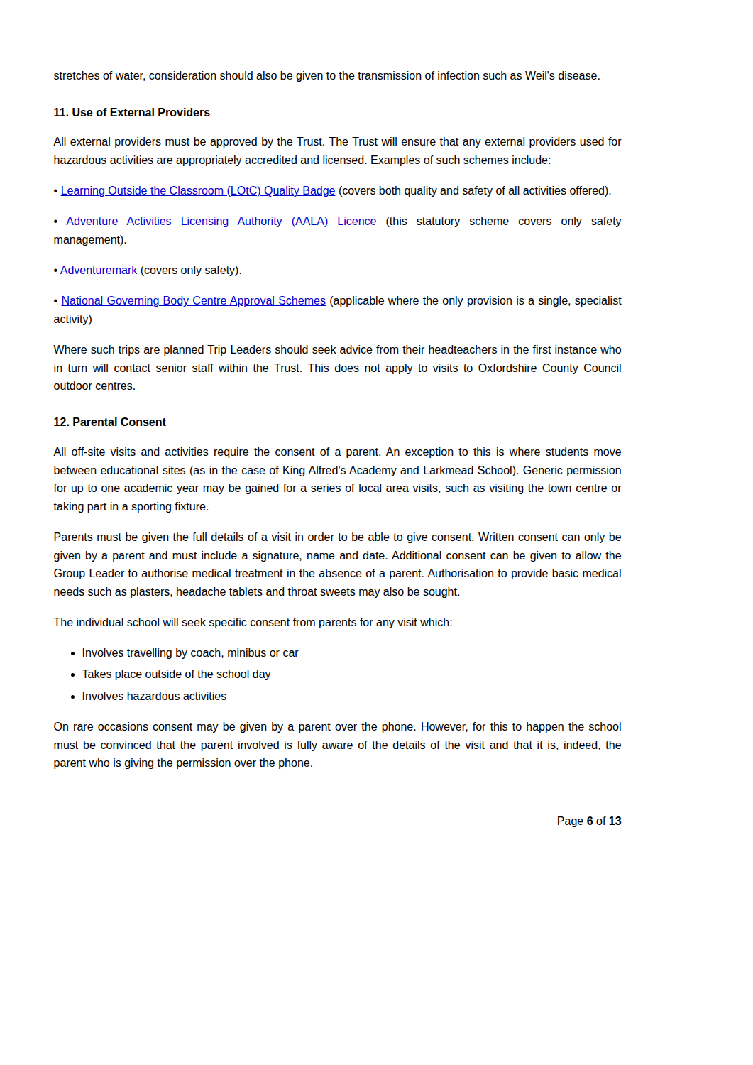stretches of water, consideration should also be given to the transmission of infection such as Weil's disease.
11. Use of External Providers
All external providers must be approved by the Trust. The Trust will ensure that any external providers used for hazardous activities are appropriately accredited and licensed. Examples of such schemes include:
• Learning Outside the Classroom (LOtC) Quality Badge (covers both quality and safety of all activities offered).
• Adventure Activities Licensing Authority (AALA) Licence (this statutory scheme covers only safety management).
• Adventuremark (covers only safety).
• National Governing Body Centre Approval Schemes (applicable where the only provision is a single, specialist activity)
Where such trips are planned Trip Leaders should seek advice from their headteachers in the first instance who in turn will contact senior staff within the Trust. This does not apply to visits to Oxfordshire County Council outdoor centres.
12. Parental Consent
All off-site visits and activities require the consent of a parent. An exception to this is where students move between educational sites (as in the case of King Alfred's Academy and Larkmead School). Generic permission for up to one academic year may be gained for a series of local area visits, such as visiting the town centre or taking part in a sporting fixture.
Parents must be given the full details of a visit in order to be able to give consent. Written consent can only be given by a parent and must include a signature, name and date. Additional consent can be given to allow the Group Leader to authorise medical treatment in the absence of a parent. Authorisation to provide basic medical needs such as plasters, headache tablets and throat sweets may also be sought.
The individual school will seek specific consent from parents for any visit which:
Involves travelling by coach, minibus or car
Takes place outside of the school day
Involves hazardous activities
On rare occasions consent may be given by a parent over the phone. However, for this to happen the school must be convinced that the parent involved is fully aware of the details of the visit and that it is, indeed, the parent who is giving the permission over the phone.
Page 6 of 13